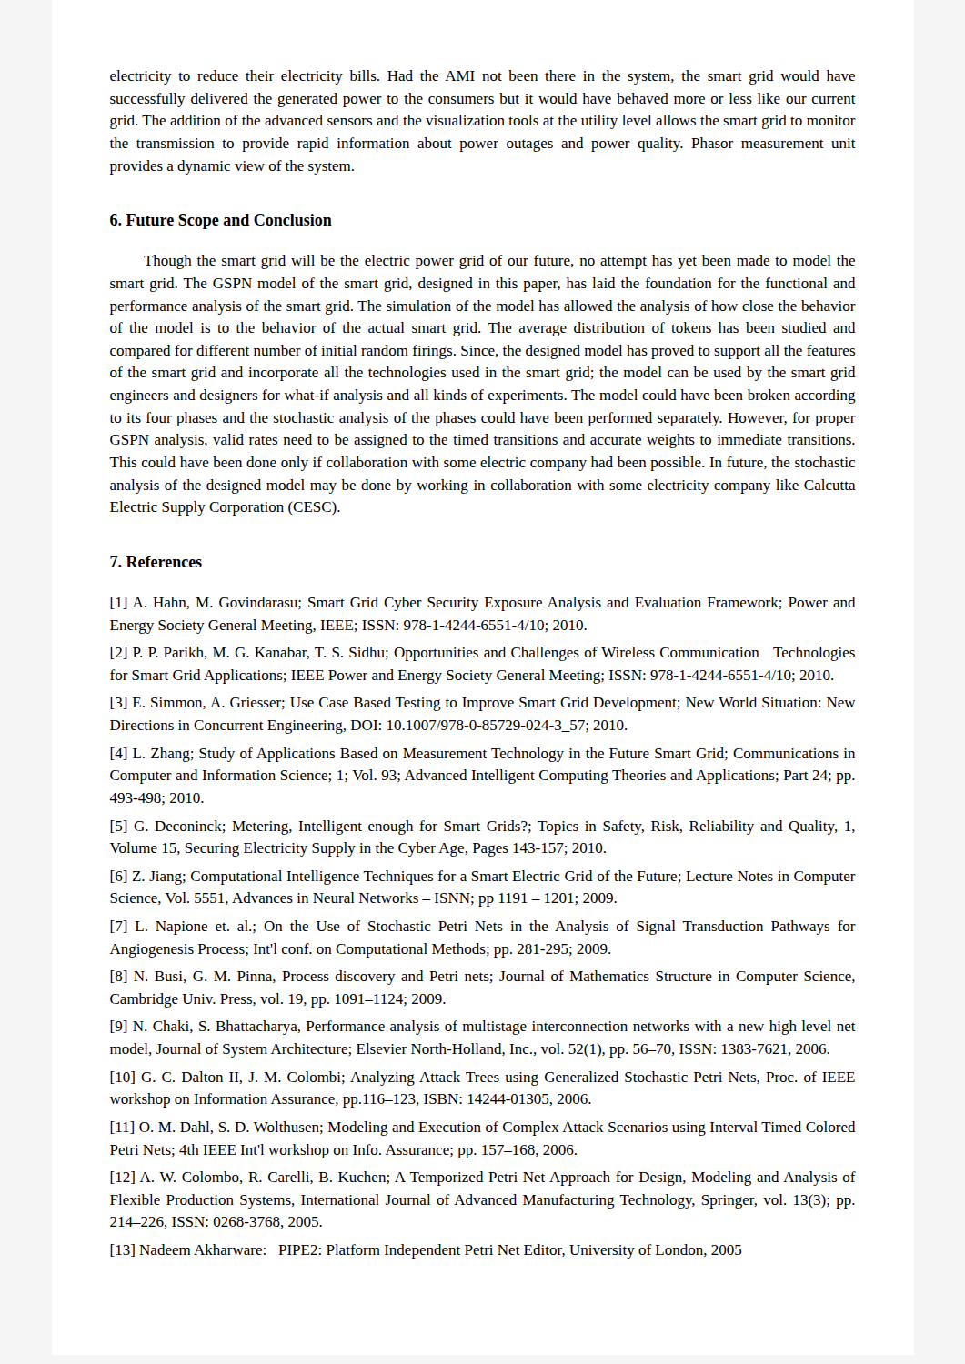electricity to reduce their electricity bills. Had the AMI not been there in the system, the smart grid would have successfully delivered the generated power to the consumers but it would have behaved more or less like our current grid. The addition of the advanced sensors and the visualization tools at the utility level allows the smart grid to monitor the transmission to provide rapid information about power outages and power quality. Phasor measurement unit provides a dynamic view of the system.
6. Future Scope and Conclusion
Though the smart grid will be the electric power grid of our future, no attempt has yet been made to model the smart grid. The GSPN model of the smart grid, designed in this paper, has laid the foundation for the functional and performance analysis of the smart grid. The simulation of the model has allowed the analysis of how close the behavior of the model is to the behavior of the actual smart grid. The average distribution of tokens has been studied and compared for different number of initial random firings. Since, the designed model has proved to support all the features of the smart grid and incorporate all the technologies used in the smart grid; the model can be used by the smart grid engineers and designers for what-if analysis and all kinds of experiments. The model could have been broken according to its four phases and the stochastic analysis of the phases could have been performed separately. However, for proper GSPN analysis, valid rates need to be assigned to the timed transitions and accurate weights to immediate transitions. This could have been done only if collaboration with some electric company had been possible. In future, the stochastic analysis of the designed model may be done by working in collaboration with some electricity company like Calcutta Electric Supply Corporation (CESC).
7. References
[1] A. Hahn, M. Govindarasu; Smart Grid Cyber Security Exposure Analysis and Evaluation Framework; Power and Energy Society General Meeting, IEEE; ISSN: 978-1-4244-6551-4/10; 2010.
[2] P. P. Parikh, M. G. Kanabar, T. S. Sidhu; Opportunities and Challenges of Wireless Communication Technologies for Smart Grid Applications; IEEE Power and Energy Society General Meeting; ISSN: 978-1-4244-6551-4/10; 2010.
[3] E. Simmon, A. Griesser; Use Case Based Testing to Improve Smart Grid Development; New World Situation: New Directions in Concurrent Engineering, DOI: 10.1007/978-0-85729-024-3_57; 2010.
[4] L. Zhang; Study of Applications Based on Measurement Technology in the Future Smart Grid; Communications in Computer and Information Science; 1; Vol. 93; Advanced Intelligent Computing Theories and Applications; Part 24; pp. 493-498; 2010.
[5] G. Deconinck; Metering, Intelligent enough for Smart Grids?; Topics in Safety, Risk, Reliability and Quality, 1, Volume 15, Securing Electricity Supply in the Cyber Age, Pages 143-157; 2010.
[6] Z. Jiang; Computational Intelligence Techniques for a Smart Electric Grid of the Future; Lecture Notes in Computer Science, Vol. 5551, Advances in Neural Networks – ISNN; pp 1191 – 1201; 2009.
[7] L. Napione et. al.; On the Use of Stochastic Petri Nets in the Analysis of Signal Transduction Pathways for Angiogenesis Process; Int'l conf. on Computational Methods; pp. 281-295; 2009.
[8] N. Busi, G. M. Pinna, Process discovery and Petri nets; Journal of Mathematics Structure in Computer Science, Cambridge Univ. Press, vol. 19, pp. 1091–1124; 2009.
[9] N. Chaki, S. Bhattacharya, Performance analysis of multistage interconnection networks with a new high level net model, Journal of System Architecture; Elsevier North-Holland, Inc., vol. 52(1), pp. 56–70, ISSN: 1383-7621, 2006.
[10] G. C. Dalton II, J. M. Colombi; Analyzing Attack Trees using Generalized Stochastic Petri Nets, Proc. of IEEE workshop on Information Assurance, pp.116–123, ISBN: 14244-01305, 2006.
[11] O. M. Dahl, S. D. Wolthusen; Modeling and Execution of Complex Attack Scenarios using Interval Timed Colored Petri Nets; 4th IEEE Int'l workshop on Info. Assurance; pp. 157–168, 2006.
[12] A. W. Colombo, R. Carelli, B. Kuchen; A Temporized Petri Net Approach for Design, Modeling and Analysis of Flexible Production Systems, International Journal of Advanced Manufacturing Technology, Springer, vol. 13(3); pp. 214–226, ISSN: 0268-3768, 2005.
[13] Nadeem Akharware: PIPE2: Platform Independent Petri Net Editor, University of London, 2005